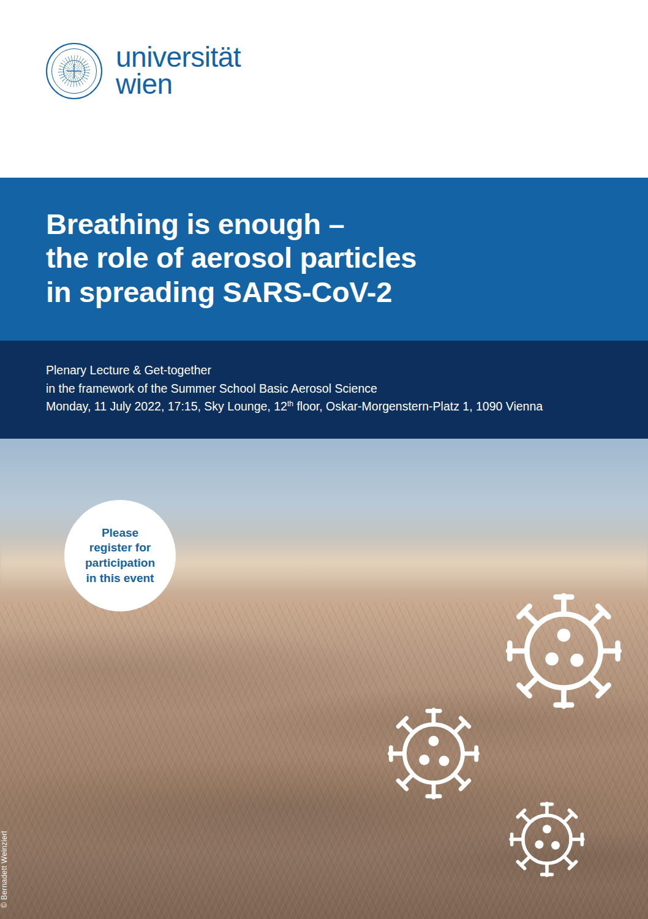universität wien
Breathing is enough –
the role of aerosol particles
in spreading SARS-CoV-2
Plenary Lecture & Get-together
in the framework of the Summer School Basic Aerosol Science
Monday, 11 July 2022, 17:15, Sky Lounge, 12th floor, Oskar-Morgenstern-Platz 1, 1090 Vienna
Please
register for
participation
in this event
© Bernadett Weinzierl